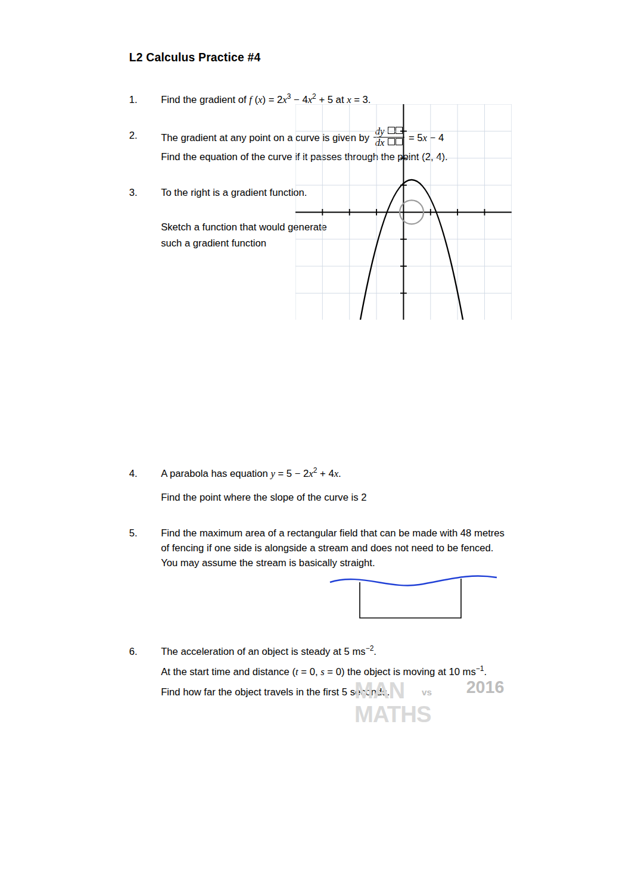L2 Calculus Practice #4
Find the gradient of f (x) = 2x3 − 4x2 + 5 at x = 3.
The gradient at any point on a curve is given by dy dx = 5x − 4
Find the equation of the curve if it passes through the point (2, 4).
To the right is a gradient function.
Sketch a function that would generate
such a gradient function
A parabola has equation y = 5 − 2x2 + 4x.
Find the point where the slope of the curve is 2
Find the maximum area of a rectangular field that can be made with 48 metres of fencing if one side is alongside a stream and does not need to be fenced. You may assume the stream is basically straight.
The acceleration of an object is steady at 5 ms−2.
At the start time and distance (t = 0, s = 0) the object is moving at 10 ms−1.
Find how far the object travels in the first 5 seconds.
MAN MATHS vs 2016